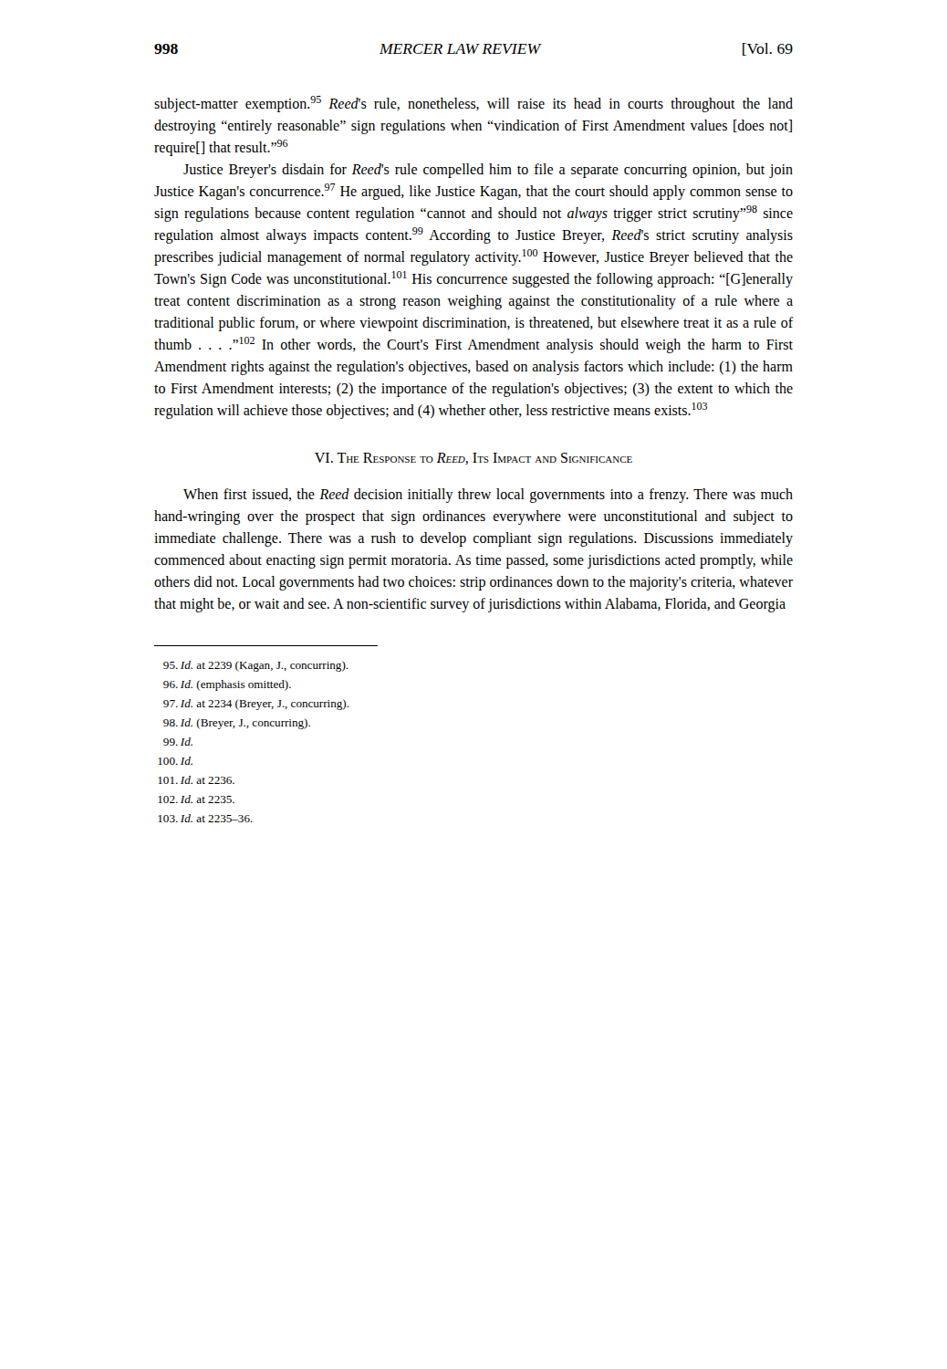998 MERCER LAW REVIEW [Vol. 69
subject-matter exemption.95 Reed's rule, nonetheless, will raise its head in courts throughout the land destroying “entirely reasonable” sign regulations when “vindication of First Amendment values [does not] require[] that result.”96
Justice Breyer's disdain for Reed's rule compelled him to file a separate concurring opinion, but join Justice Kagan's concurrence.97 He argued, like Justice Kagan, that the court should apply common sense to sign regulations because content regulation “cannot and should not always trigger strict scrutiny”98 since regulation almost always impacts content.99 According to Justice Breyer, Reed's strict scrutiny analysis prescribes judicial management of normal regulatory activity.100 However, Justice Breyer believed that the Town's Sign Code was unconstitutional.101 His concurrence suggested the following approach: “[G]enerally treat content discrimination as a strong reason weighing against the constitutionality of a rule where a traditional public forum, or where viewpoint discrimination, is threatened, but elsewhere treat it as a rule of thumb . . . .”102 In other words, the Court's First Amendment analysis should weigh the harm to First Amendment rights against the regulation's objectives, based on analysis factors which include: (1) the harm to First Amendment interests; (2) the importance of the regulation's objectives; (3) the extent to which the regulation will achieve those objectives; and (4) whether other, less restrictive means exists.103
VI. The Response to Reed, Its Impact and Significance
When first issued, the Reed decision initially threw local governments into a frenzy. There was much hand-wringing over the prospect that sign ordinances everywhere were unconstitutional and subject to immediate challenge. There was a rush to develop compliant sign regulations. Discussions immediately commenced about enacting sign permit moratoria. As time passed, some jurisdictions acted promptly, while others did not. Local governments had two choices: strip ordinances down to the majority's criteria, whatever that might be, or wait and see. A non-scientific survey of jurisdictions within Alabama, Florida, and Georgia
95. Id. at 2239 (Kagan, J., concurring).
96. Id. (emphasis omitted).
97. Id. at 2234 (Breyer, J., concurring).
98. Id. (Breyer, J., concurring).
99. Id.
100. Id.
101. Id. at 2236.
102. Id. at 2235.
103. Id. at 2235–36.